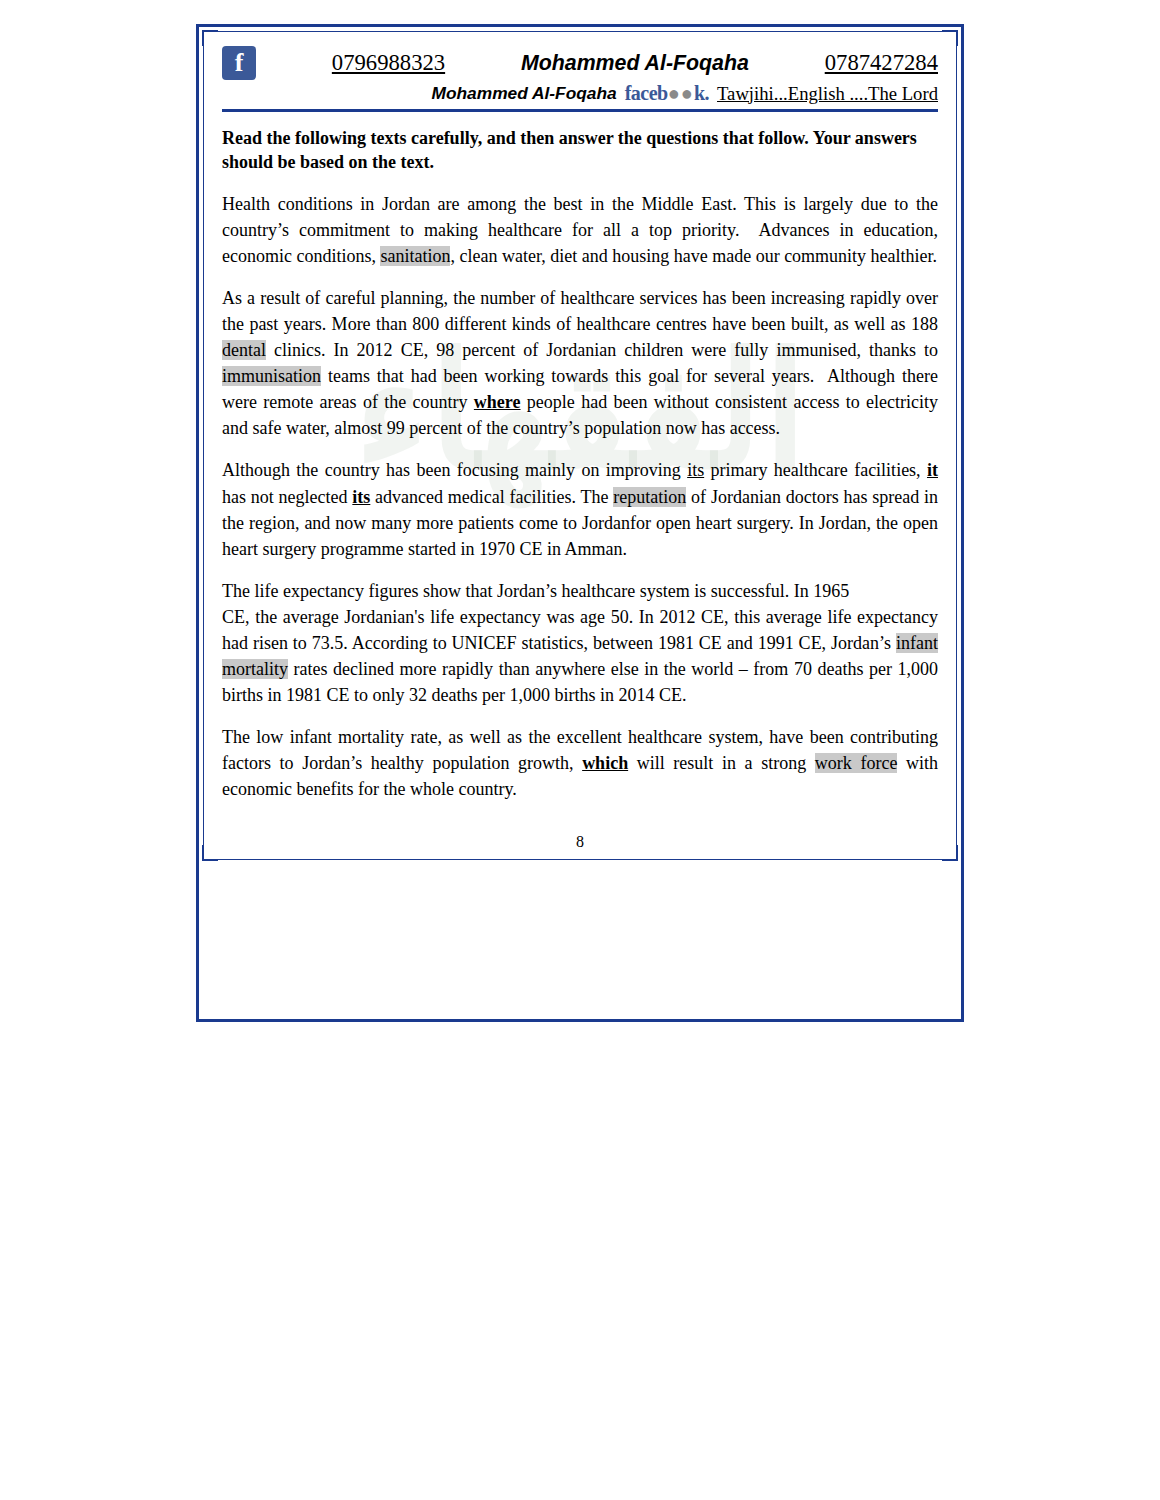الفقهاء
f 0796988323 Mohammed Al-Foqaha 0787427284
Mohammed Al-Foqaha faceb●●k. Tawjihi...English ....The Lord
Read the following texts carefully, and then answer the questions that follow. Your answers should be based on the text.
Health conditions in Jordan are among the best in the Middle East. This is largely due to the country’s commitment to making healthcare for all a top priority. Advances in education, economic conditions, sanitation, clean water, diet and housing have made our community healthier.
As a result of careful planning, the number of healthcare services has been increasing rapidly over the past years. More than 800 different kinds of healthcare centres have been built, as well as 188 dental clinics. In 2012 CE, 98 percent of Jordanian children were fully immunised, thanks to immunisation teams that had been working towards this goal for several years. Although there were remote areas of the country where people had been without consistent access to electricity and safe water, almost 99 percent of the country’s population now has access.
Although the country has been focusing mainly on improving its primary healthcare facilities, it has not neglected its advanced medical facilities. The reputation of Jordanian doctors has spread in the region, and now many more patients come to Jordanfor open heart surgery. In Jordan, the open heart surgery programme started in 1970 CE in Amman.
The life expectancy figures show that Jordan’s healthcare system is successful. In 1965
CE, the average Jordanian's life expectancy was age 50. In 2012 CE, this average life expectancy had risen to 73.5. According to UNICEF statistics, between 1981 CE and 1991 CE, Jordan’s infant mortality rates declined more rapidly than anywhere else in the world – from 70 deaths per 1,000 births in 1981 CE to only 32 deaths per 1,000 births in 2014 CE.
The low infant mortality rate, as well as the excellent healthcare system, have been contributing factors to Jordan’s healthy population growth, which will result in a strong work force with economic benefits for the whole country.
8